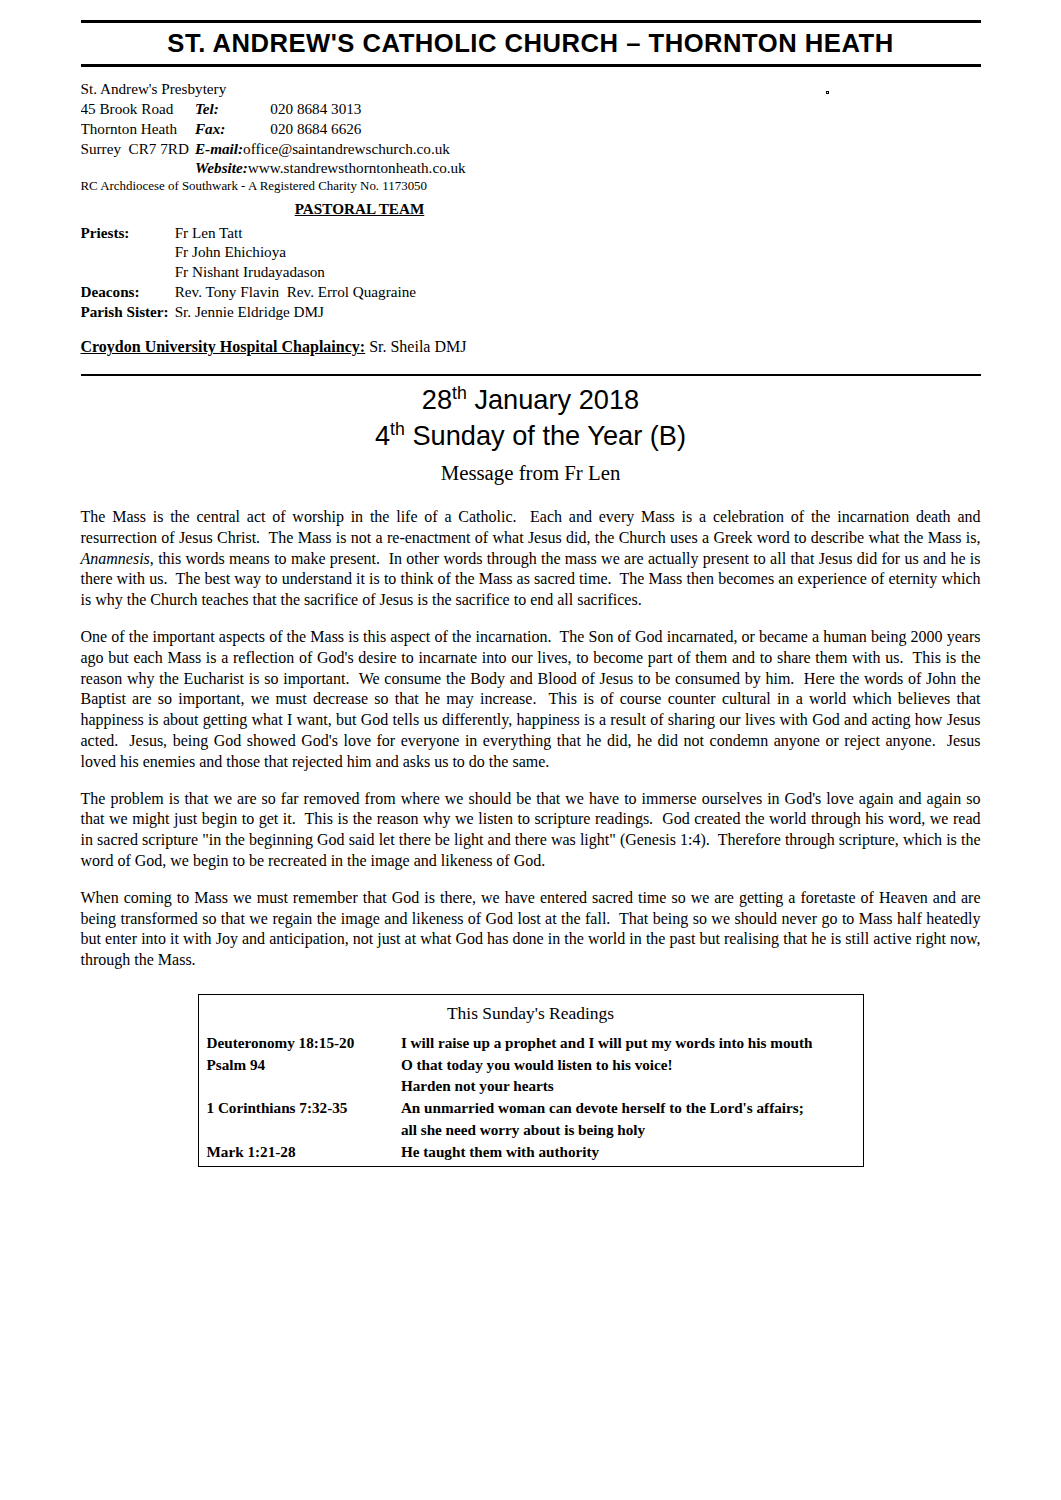ST. ANDREW'S CATHOLIC CHURCH – THORNTON HEATH
| St. Andrew's Presbytery |
| 45 Brook Road | Tel: | 020 8684 3013 |
| Thornton Heath | Fax: | 020 8684 6626 |
| Surrey CR7 7RD | E-mail: office@saintandrewschurch.co.uk |
| | Website: www.standrewsthorntonheath.co.uk |
RC Archdiocese of Southwark - A Registered Charity No. 1173050
PASTORAL TEAM
| Priests: | Fr Len Tatt |
| | Fr John Ehichioya |
| | Fr Nishant Irudayadason |
| Deacons: | Rev. Tony Flavin Rev. Errol Quagraine |
| Parish Sister: | Sr. Jennie Eldridge DMJ |
Croydon University Hospital Chaplaincy: Sr. Sheila DMJ
28th January 2018 4th Sunday of the Year (B)
Message from Fr Len
The Mass is the central act of worship in the life of a Catholic. Each and every Mass is a celebration of the incarnation death and resurrection of Jesus Christ. The Mass is not a re-enactment of what Jesus did, the Church uses a Greek word to describe what the Mass is, Anamnesis, this words means to make present. In other words through the mass we are actually present to all that Jesus did for us and he is there with us. The best way to understand it is to think of the Mass as sacred time. The Mass then becomes an experience of eternity which is why the Church teaches that the sacrifice of Jesus is the sacrifice to end all sacrifices.
One of the important aspects of the Mass is this aspect of the incarnation. The Son of God incarnated, or became a human being 2000 years ago but each Mass is a reflection of God's desire to incarnate into our lives, to become part of them and to share them with us. This is the reason why the Eucharist is so important. We consume the Body and Blood of Jesus to be consumed by him. Here the words of John the Baptist are so important, we must decrease so that he may increase. This is of course counter cultural in a world which believes that happiness is about getting what I want, but God tells us differently, happiness is a result of sharing our lives with God and acting how Jesus acted. Jesus, being God showed God's love for everyone in everything that he did, he did not condemn anyone or reject anyone. Jesus loved his enemies and those that rejected him and asks us to do the same.
The problem is that we are so far removed from where we should be that we have to immerse ourselves in God's love again and again so that we might just begin to get it. This is the reason why we listen to scripture readings. God created the world through his word, we read in sacred scripture "in the beginning God said let there be light and there was light" (Genesis 1:4). Therefore through scripture, which is the word of God, we begin to be recreated in the image and likeness of God.
When coming to Mass we must remember that God is there, we have entered sacred time so we are getting a foretaste of Heaven and are being transformed so that we regain the image and likeness of God lost at the fall. That being so we should never go to Mass half heatedly but enter into it with Joy and anticipation, not just at what God has done in the world in the past but realising that he is still active right now, through the Mass.
This Sunday's Readings
| Deuteronomy 18:15-20 | I will raise up a prophet and I will put my words into his mouth |
| Psalm 94 | O that today you would listen to his voice! |
| | Harden not your hearts |
| 1 Corinthians 7:32-35 | An unmarried woman can devote herself to the Lord's affairs; |
| | all she need worry about is being holy |
| Mark 1:21-28 | He taught them with authority |